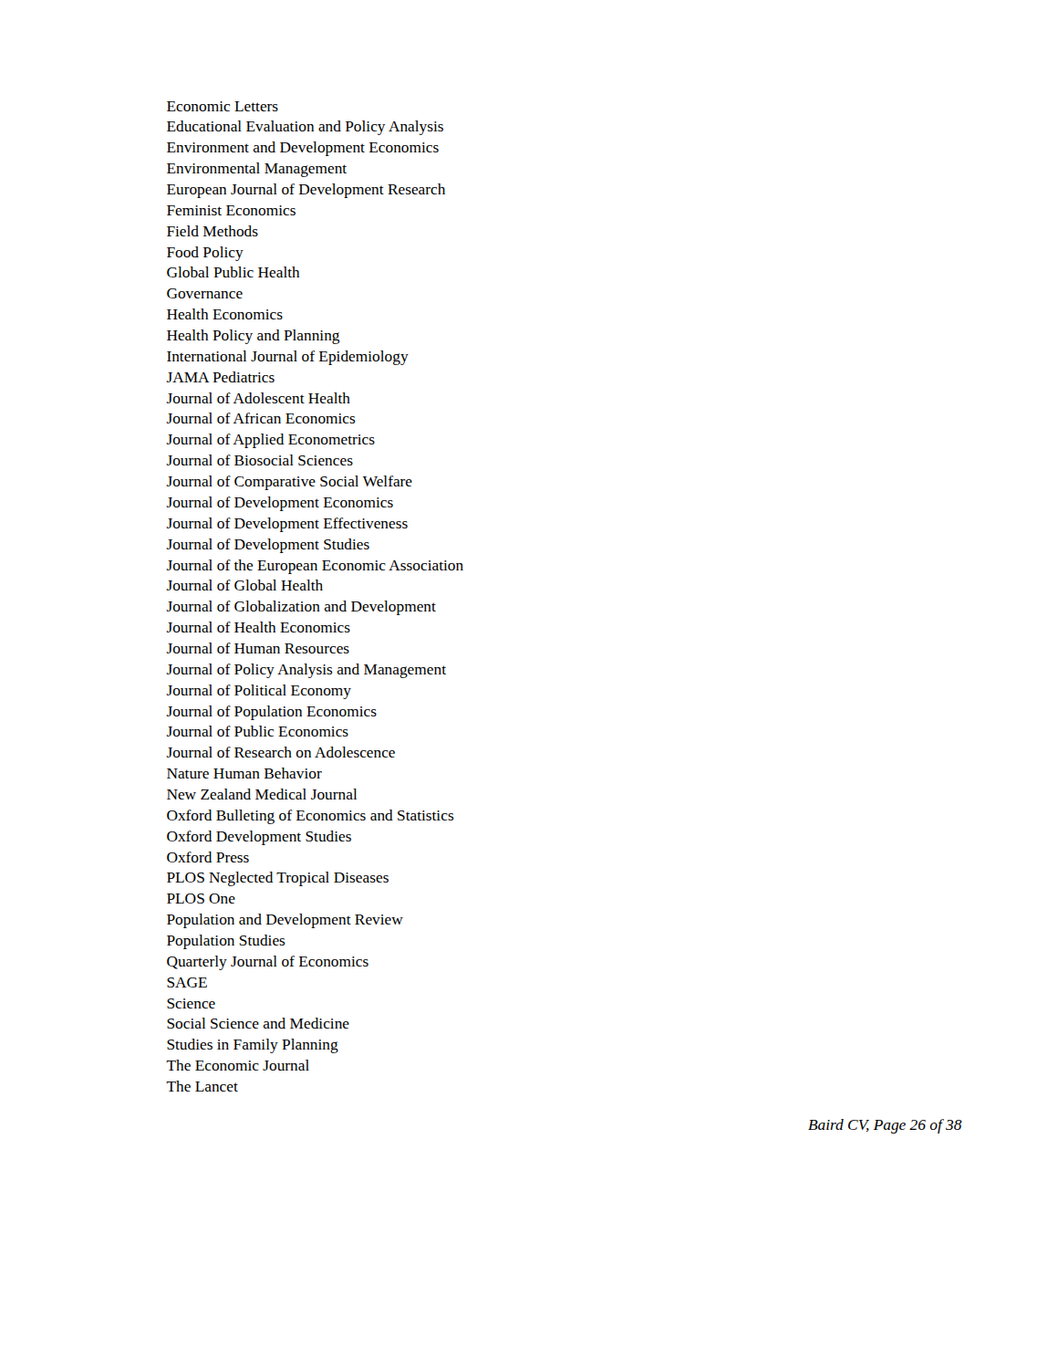Economic Letters
Educational Evaluation and Policy Analysis
Environment and Development Economics
Environmental Management
European Journal of Development Research
Feminist Economics
Field Methods
Food Policy
Global Public Health
Governance
Health Economics
Health Policy and Planning
International Journal of Epidemiology
JAMA Pediatrics
Journal of Adolescent Health
Journal of African Economics
Journal of Applied Econometrics
Journal of Biosocial Sciences
Journal of Comparative Social Welfare
Journal of Development Economics
Journal of Development Effectiveness
Journal of Development Studies
Journal of the European Economic Association
Journal of Global Health
Journal of Globalization and Development
Journal of Health Economics
Journal of Human Resources
Journal of Policy Analysis and Management
Journal of Political Economy
Journal of Population Economics
Journal of Public Economics
Journal of Research on Adolescence
Nature Human Behavior
New Zealand Medical Journal
Oxford Bulleting of Economics and Statistics
Oxford Development Studies
Oxford Press
PLOS Neglected Tropical Diseases
PLOS One
Population and Development Review
Population Studies
Quarterly Journal of Economics
SAGE
Science
Social Science and Medicine
Studies in Family Planning
The Economic Journal
The Lancet
Baird CV, Page 26 of 38